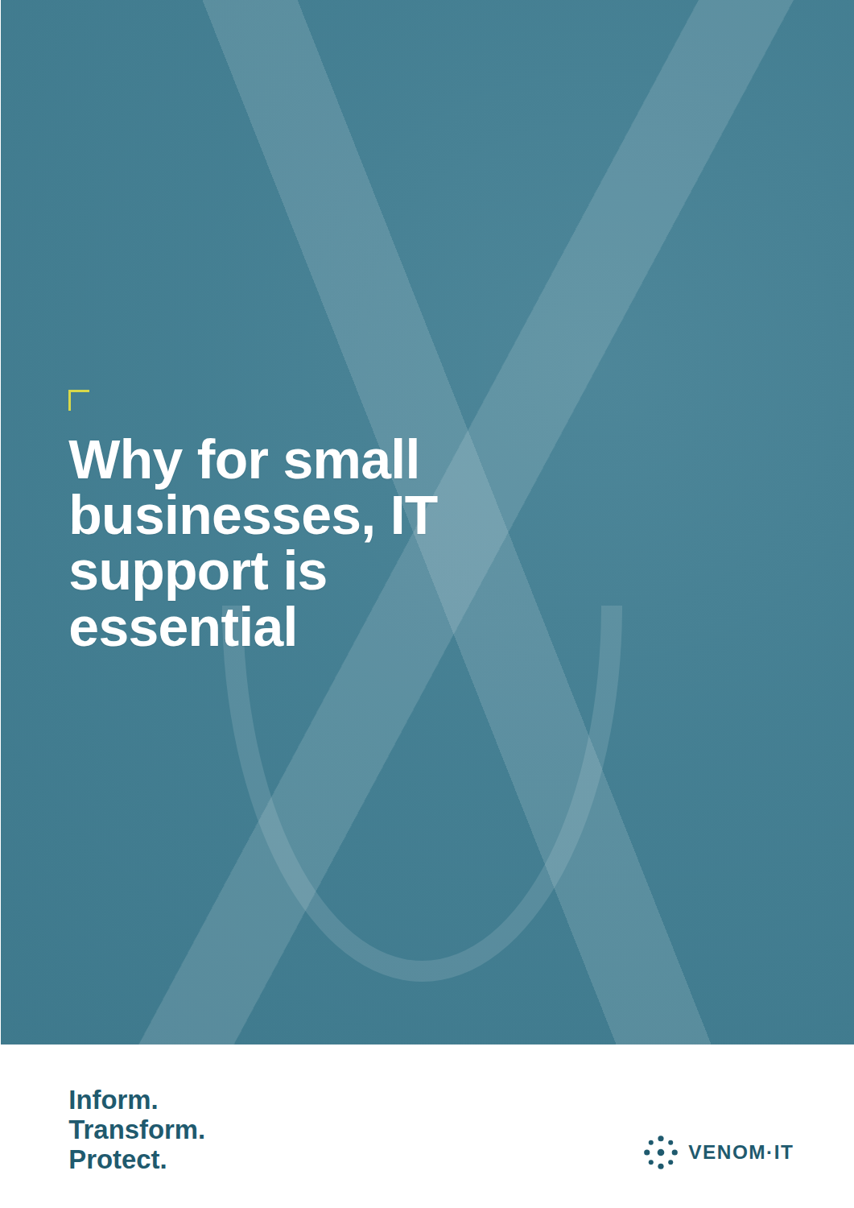Why for small businesses, IT support is essential
Inform.
Transform.
Protect.
VENOM·IT